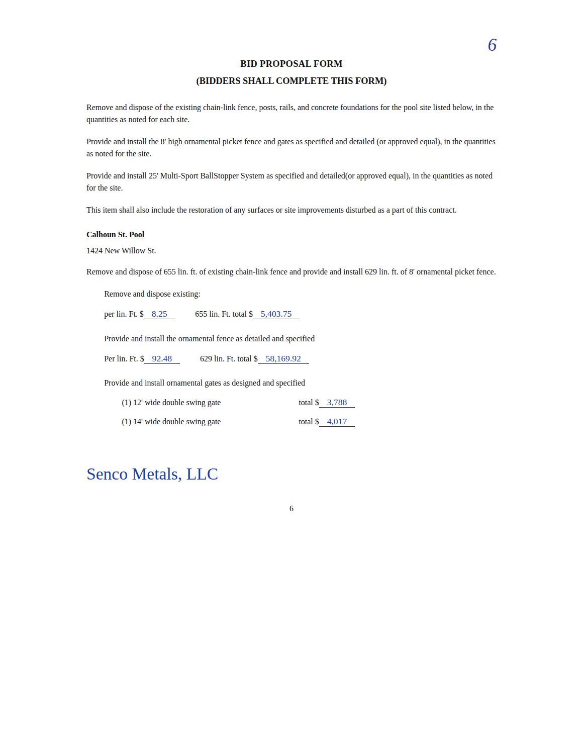6
BID PROPOSAL FORM
(BIDDERS SHALL COMPLETE THIS FORM)
Remove and dispose of the existing chain-link fence, posts, rails, and concrete foundations for the pool site listed below, in the quantities as noted for each site.
Provide and install the 8' high ornamental picket fence and gates as specified and detailed (or approved equal), in the quantities as noted for the site.
Provide and install 25' Multi-Sport BallStopper System as specified and detailed(or approved equal), in the quantities as noted for the site.
This item shall also include the restoration of any surfaces or site improvements disturbed as a part of this contract.
Calhoun St. Pool
1424 New Willow St.
Remove and dispose of 655 lin. ft. of existing chain-link fence and provide and install 629 lin. ft. of 8' ornamental picket fence.
Remove and dispose existing:
per lin. Ft. $8.25 655 lin. Ft. total $5,403.75
Provide and install the ornamental fence as detailed and specified
Per lin. Ft. $92.48 629 lin. Ft. total $58,169.92
Provide and install ornamental gates as designed and specified
(1) 12' wide double swing gate total $3,788
(1) 14' wide double swing gate total $4,017
Senco Metals, LLC
6